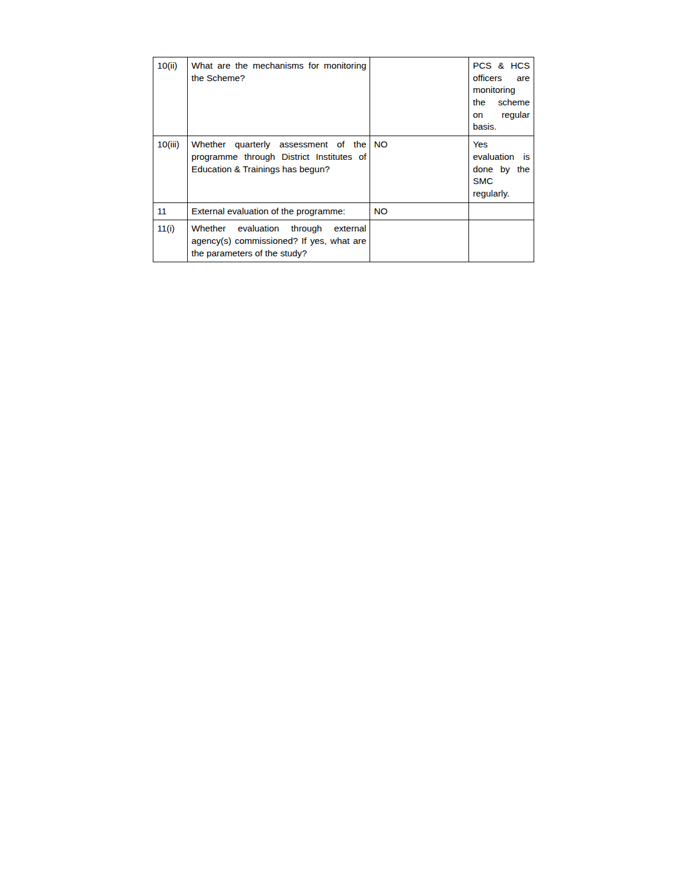| 10(ii) | What are the mechanisms for monitoring the Scheme? | | PCS & HCS officers are monitoring the scheme on regular basis. |
| 10(iii) | Whether quarterly assessment of the programme through District Institutes of Education & Trainings has begun? | NO | Yes evaluation is done by the SMC regularly. |
| 11 | External evaluation of the programme: | NO | |
| 11(i) | Whether evaluation through external agency(s) commissioned? If yes, what are the parameters of the study? | | |